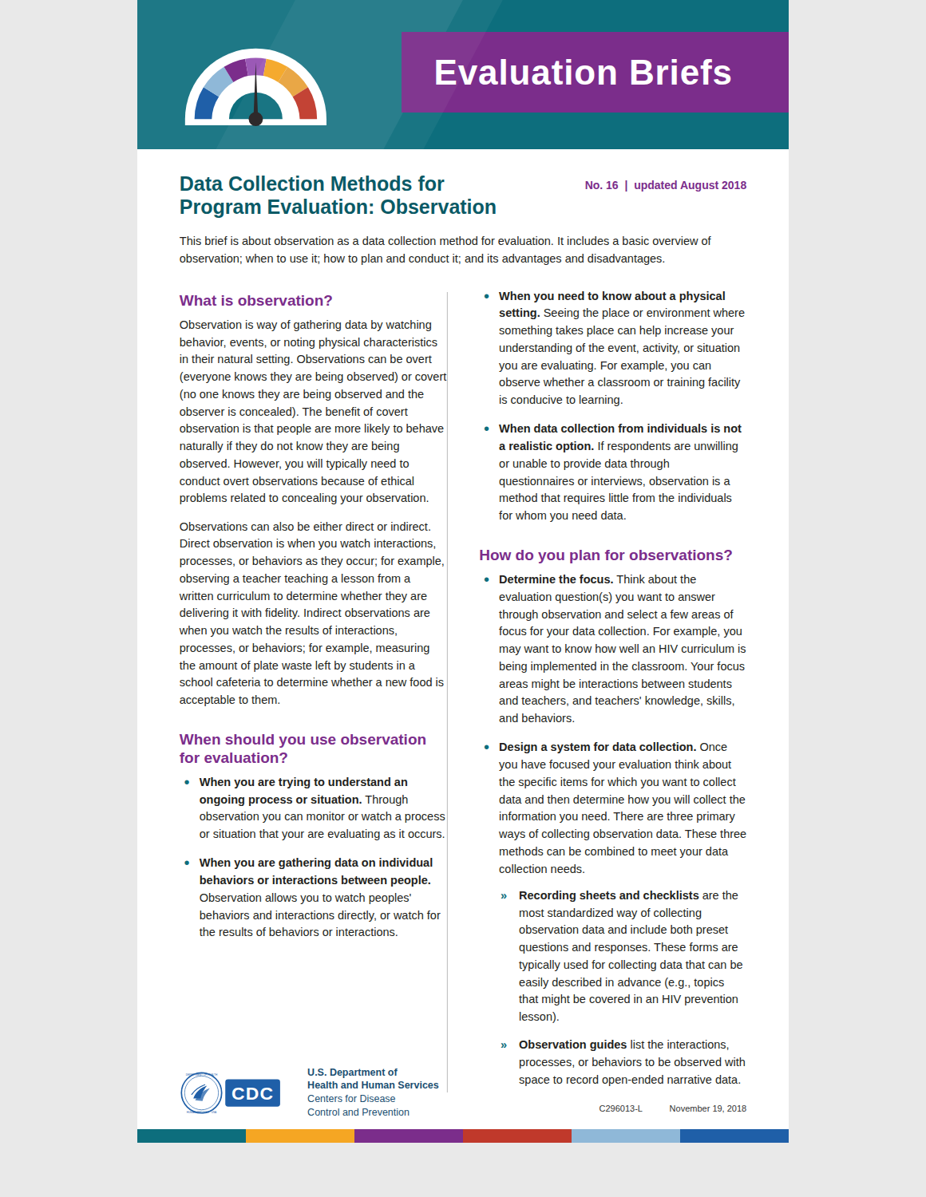Evaluation Briefs
Data Collection Methods for
Program Evaluation: Observation
No. 16 | updated August 2018
This brief is about observation as a data collection method for evaluation. It includes a basic overview of observation; when to use it; how to plan and conduct it; and its advantages and disadvantages.
What is observation?
Observation is way of gathering data by watching behavior, events, or noting physical characteristics in their natural setting. Observations can be overt (everyone knows they are being observed) or covert (no one knows they are being observed and the observer is concealed). The benefit of covert observation is that people are more likely to behave naturally if they do not know they are being observed. However, you will typically need to conduct overt observations because of ethical problems related to concealing your observation.
Observations can also be either direct or indirect. Direct observation is when you watch interactions, processes, or behaviors as they occur; for example, observing a teacher teaching a lesson from a written curriculum to determine whether they are delivering it with fidelity. Indirect observations are when you watch the results of interactions, processes, or behaviors; for example, measuring the amount of plate waste left by students in a school cafeteria to determine whether a new food is acceptable to them.
When should you use observation for evaluation?
When you are trying to understand an ongoing process or situation. Through observation you can monitor or watch a process or situation that your are evaluating as it occurs.
When you are gathering data on individual behaviors or interactions between people. Observation allows you to watch peoples' behaviors and interactions directly, or watch for the results of behaviors or interactions.
When you need to know about a physical setting. Seeing the place or environment where something takes place can help increase your understanding of the event, activity, or situation you are evaluating. For example, you can observe whether a classroom or training facility is conducive to learning.
When data collection from individuals is not a realistic option. If respondents are unwilling or unable to provide data through questionnaires or interviews, observation is a method that requires little from the individuals for whom you need data.
How do you plan for observations?
Determine the focus. Think about the evaluation question(s) you want to answer through observation and select a few areas of focus for your data collection. For example, you may want to know how well an HIV curriculum is being implemented in the classroom. Your focus areas might be interactions between students and teachers, and teachers' knowledge, skills, and behaviors.
Design a system for data collection. Once you have focused your evaluation think about the specific items for which you want to collect data and then determine how you will collect the information you need. There are three primary ways of collecting observation data. These three methods can be combined to meet your data collection needs.
Recording sheets and checklists are the most standardized way of collecting observation data and include both preset questions and responses. These forms are typically used for collecting data that can be easily described in advance (e.g., topics that might be covered in an HIV prevention lesson).
Observation guides list the interactions, processes, or behaviors to be observed with space to record open-ended narrative data.
DEPARTMENT OF HEALTH HUMAN SERVICES · USA CDC
U.S. Department of
Health and Human Services
Centers for Disease
Control and Prevention
C296013-L November 19, 2018